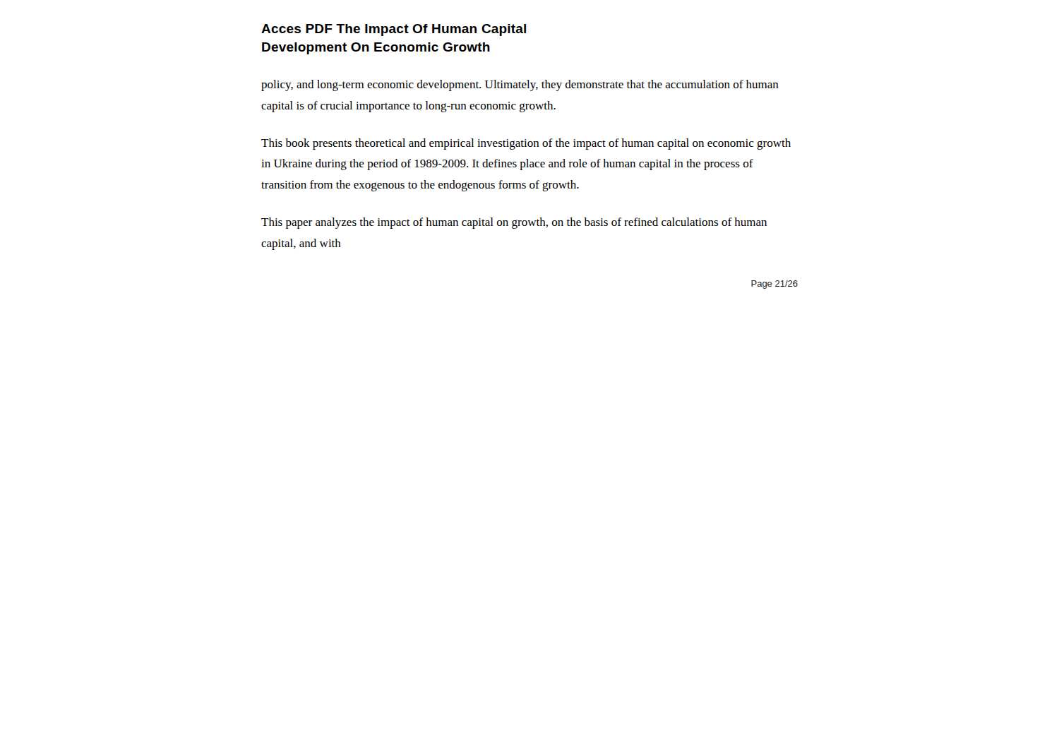Acces PDF The Impact Of Human Capital Development On Economic Growth
policy, and long-term economic development. Ultimately, they demonstrate that the accumulation of human capital is of crucial importance to long-run economic growth.
This book presents theoretical and empirical investigation of the impact of human capital on economic growth in Ukraine during the period of 1989-2009. It defines place and role of human capital in the process of transition from the exogenous to the endogenous forms of growth.
This paper analyzes the impact of human capital on growth, on the basis of refined calculations of human capital, and with
Page 21/26